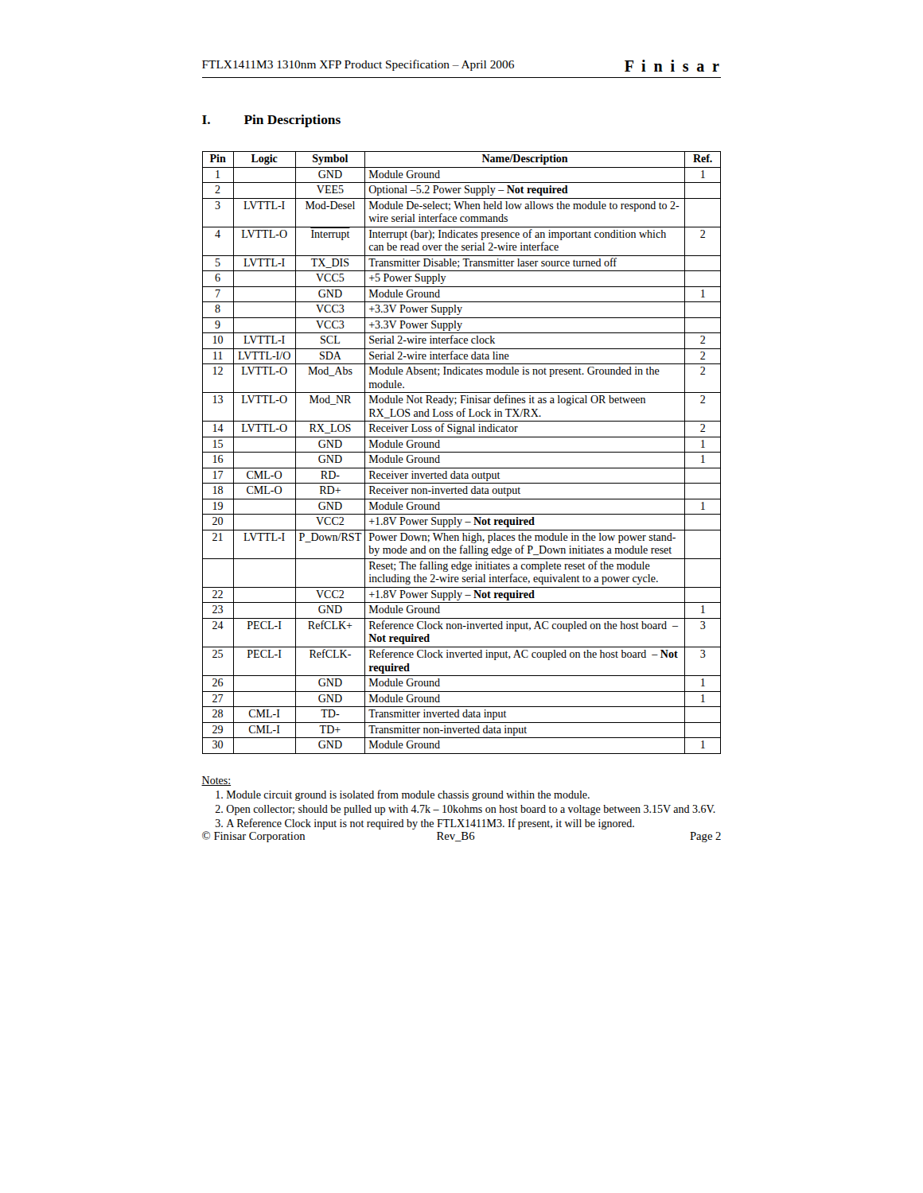FTLX1411M3 1310nm XFP Product Specification – April 2006
F i n i s a r
I. Pin Descriptions
| Pin | Logic | Symbol | Name/Description | Ref. |
| --- | --- | --- | --- | --- |
| 1 | | GND | Module Ground | 1 |
| 2 | | VEE5 | Optional –5.2 Power Supply – Not required | |
| 3 | LVTTL-I | Mod-Desel | Module De-select; When held low allows the module to respond to 2-wire serial interface commands | |
| 4 | LVTTL-O | Interrupt | Interrupt (bar); Indicates presence of an important condition which can be read over the serial 2-wire interface | 2 |
| 5 | LVTTL-I | TX_DIS | Transmitter Disable; Transmitter laser source turned off | |
| 6 | | VCC5 | +5 Power Supply | |
| 7 | | GND | Module Ground | 1 |
| 8 | | VCC3 | +3.3V Power Supply | |
| 9 | | VCC3 | +3.3V Power Supply | |
| 10 | LVTTL-I | SCL | Serial 2-wire interface clock | 2 |
| 11 | LVTTL-I/O | SDA | Serial 2-wire interface data line | 2 |
| 12 | LVTTL-O | Mod_Abs | Module Absent; Indicates module is not present. Grounded in the module. | 2 |
| 13 | LVTTL-O | Mod_NR | Module Not Ready; Finisar defines it as a logical OR between RX_LOS and Loss of Lock in TX/RX. | 2 |
| 14 | LVTTL-O | RX_LOS | Receiver Loss of Signal indicator | 2 |
| 15 | | GND | Module Ground | 1 |
| 16 | | GND | Module Ground | 1 |
| 17 | CML-O | RD- | Receiver inverted data output | |
| 18 | CML-O | RD+ | Receiver non-inverted data output | |
| 19 | | GND | Module Ground | 1 |
| 20 | | VCC2 | +1.8V Power Supply – Not required | |
| 21 | LVTTL-I | P_Down/RST | Power Down; When high, places the module in the low power stand-by mode and on the falling edge of P_Down initiates a module reset | |
| | | | Reset; The falling edge initiates a complete reset of the module including the 2-wire serial interface, equivalent to a power cycle. | |
| 22 | | VCC2 | +1.8V Power Supply – Not required | |
| 23 | | GND | Module Ground | 1 |
| 24 | PECL-I | RefCLK+ | Reference Clock non-inverted input, AC coupled on the host board – Not required | 3 |
| 25 | PECL-I | RefCLK- | Reference Clock inverted input, AC coupled on the host board – Not required | 3 |
| 26 | | GND | Module Ground | 1 |
| 27 | | GND | Module Ground | 1 |
| 28 | CML-I | TD- | Transmitter inverted data input | |
| 29 | CML-I | TD+ | Transmitter non-inverted data input | |
| 30 | | GND | Module Ground | 1 |
Notes:
Module circuit ground is isolated from module chassis ground within the module.
Open collector; should be pulled up with 4.7k – 10kohms on host board to a voltage between 3.15V and 3.6V.
A Reference Clock input is not required by the FTLX1411M3. If present, it will be ignored.
© Finisar Corporation
Rev_B6
Page 2